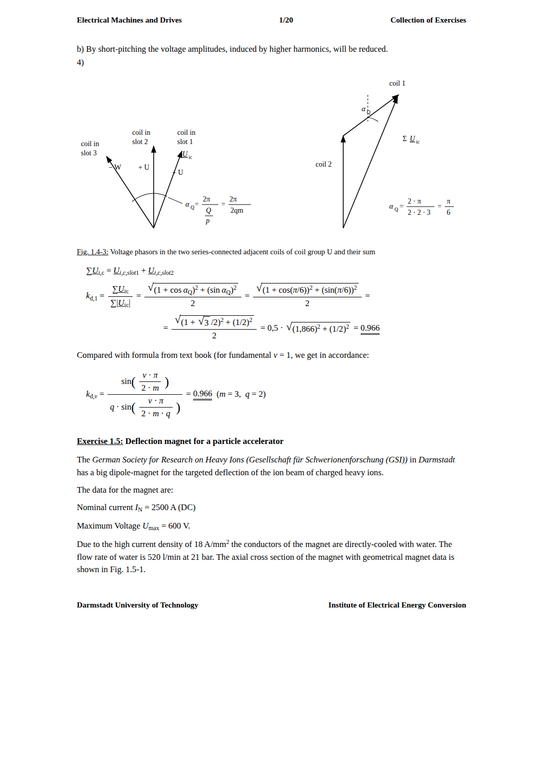Electrical Machines and Drives 1/20 Collection of Exercises
b) By short-pitching the voltage amplitudes, induced by higher harmonics, will be reduced.
4)
coil in slot 2 coil in slot 1 coil in slot 3 U ic + U − W + U α Q = 2π Q p = 2π 2qm coil 1 coil 2 α Q Σ U ic α Q = 2 · π 2 · 2 · 3 = π 6
Fig. 1.4-3: Voltage phasors in the two series-connected adjacent coils of coil group U and their sum
∑Ui,c = Ui,c,slot1 + Ui,c,slot2
kd,1 = ∑Uic ∑|Uic| = (1 + cos αQ)2 + (sin αQ)2 2 = (1 + cos(π/6))2 + (sin(π/6))2 2 =
= (1 + 3/2)2 + (1/2)2 2 = 0,5 · (1,866)2 + (1/2)2 = 0.966
Compared with formula from text book (for fundamental ν = 1, we get in accordance:
kd,ν = sin( ν · π 2 · m ) q · sin( ν · π 2 · m · q ) = 0.966 (m = 3, q = 2)
Exercise 1.5: Deflection magnet for a particle accelerator
The German Society for Research on Heavy Ions (Gesellschaft für Schwerionenforschung (GSI)) in Darmstadt has a big dipole-magnet for the targeted deflection of the ion beam of charged heavy ions.
The data for the magnet are:
Nominal current IN = 2500 A (DC)
Maximum Voltage Umax = 600 V.
Due to the high current density of 18 A/mm2 the conductors of the magnet are directly-cooled with water. The flow rate of water is 520 l/min at 21 bar. The axial cross section of the magnet with geometrical magnet data is shown in Fig. 1.5-1.
Darmstadt University of Technology Institute of Electrical Energy Conversion